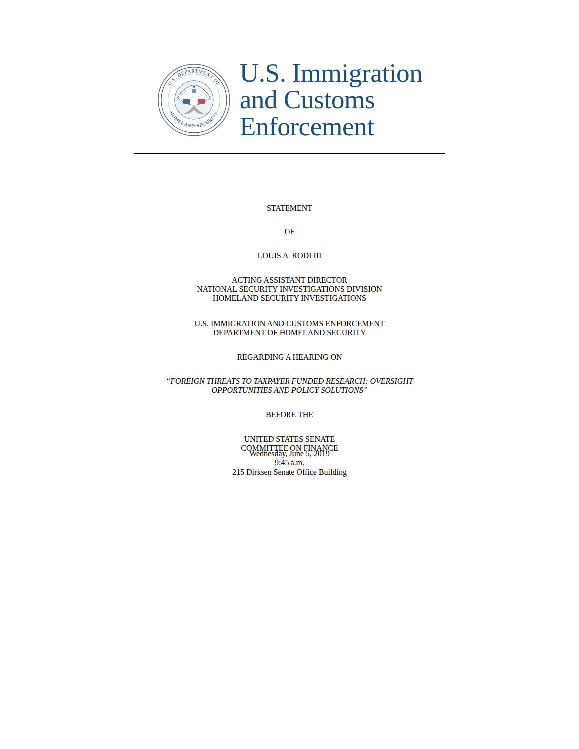U.S. DEPARTMENT OF HOMELAND SECURITY
U.S. Immigration and Customs Enforcement
STATEMENT
OF
LOUIS A. RODI III
ACTING ASSISTANT DIRECTOR
NATIONAL SECURITY INVESTIGATIONS DIVISION
HOMELAND SECURITY INVESTIGATIONS
U.S. IMMIGRATION AND CUSTOMS ENFORCEMENT
DEPARTMENT OF HOMELAND SECURITY
REGARDING A HEARING ON
“FOREIGN THREATS TO TAXPAYER FUNDED RESEARCH: OVERSIGHT
OPPORTUNITIES AND POLICY SOLUTIONS”
BEFORE THE
UNITED STATES SENATE
COMMITTEE ON FINANCE
Wednesday, June 5, 2019
9:45 a.m.
215 Dirksen Senate Office Building